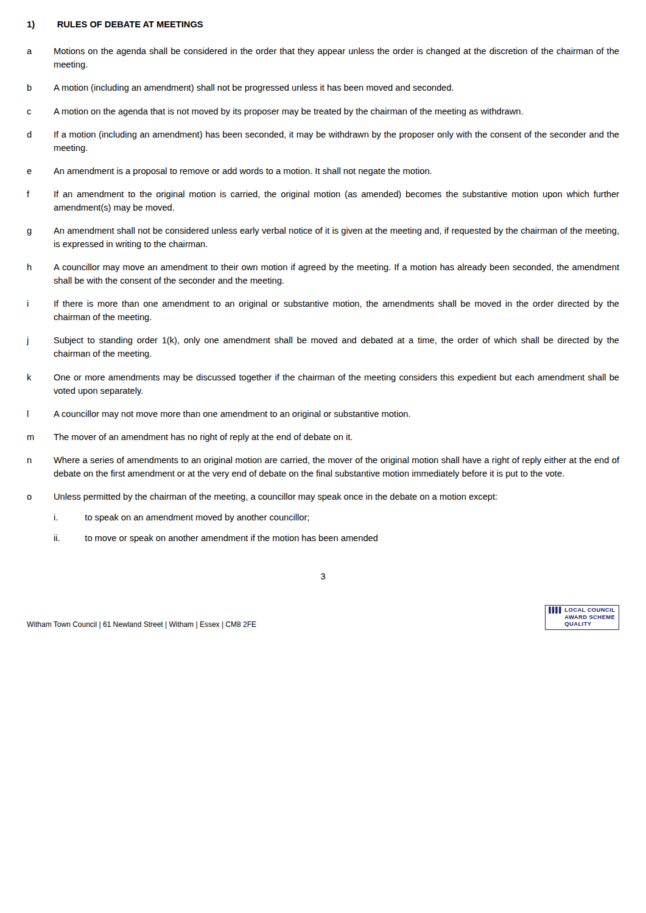1) RULES OF DEBATE AT MEETINGS
a Motions on the agenda shall be considered in the order that they appear unless the order is changed at the discretion of the chairman of the meeting.
b A motion (including an amendment) shall not be progressed unless it has been moved and seconded.
c A motion on the agenda that is not moved by its proposer may be treated by the chairman of the meeting as withdrawn.
d If a motion (including an amendment) has been seconded, it may be withdrawn by the proposer only with the consent of the seconder and the meeting.
e An amendment is a proposal to remove or add words to a motion. It shall not negate the motion.
f If an amendment to the original motion is carried, the original motion (as amended) becomes the substantive motion upon which further amendment(s) may be moved.
g An amendment shall not be considered unless early verbal notice of it is given at the meeting and, if requested by the chairman of the meeting, is expressed in writing to the chairman.
h A councillor may move an amendment to their own motion if agreed by the meeting. If a motion has already been seconded, the amendment shall be with the consent of the seconder and the meeting.
i If there is more than one amendment to an original or substantive motion, the amendments shall be moved in the order directed by the chairman of the meeting.
j Subject to standing order 1(k), only one amendment shall be moved and debated at a time, the order of which shall be directed by the chairman of the meeting.
k One or more amendments may be discussed together if the chairman of the meeting considers this expedient but each amendment shall be voted upon separately.
l A councillor may not move more than one amendment to an original or substantive motion.
m The mover of an amendment has no right of reply at the end of debate on it.
n Where a series of amendments to an original motion are carried, the mover of the original motion shall have a right of reply either at the end of debate on the first amendment or at the very end of debate on the final substantive motion immediately before it is put to the vote.
o Unless permitted by the chairman of the meeting, a councillor may speak once in the debate on a motion except:
i. to speak on an amendment moved by another councillor;
ii. to move or speak on another amendment if the motion has been amended
3
Witham Town Council | 61 Newland Street | Witham | Essex | CM8 2FE
▌▌▌▌LOCAL COUNCIL
▌▌▌▌AWARD SCHEME
▌▌▌▌QUALITY